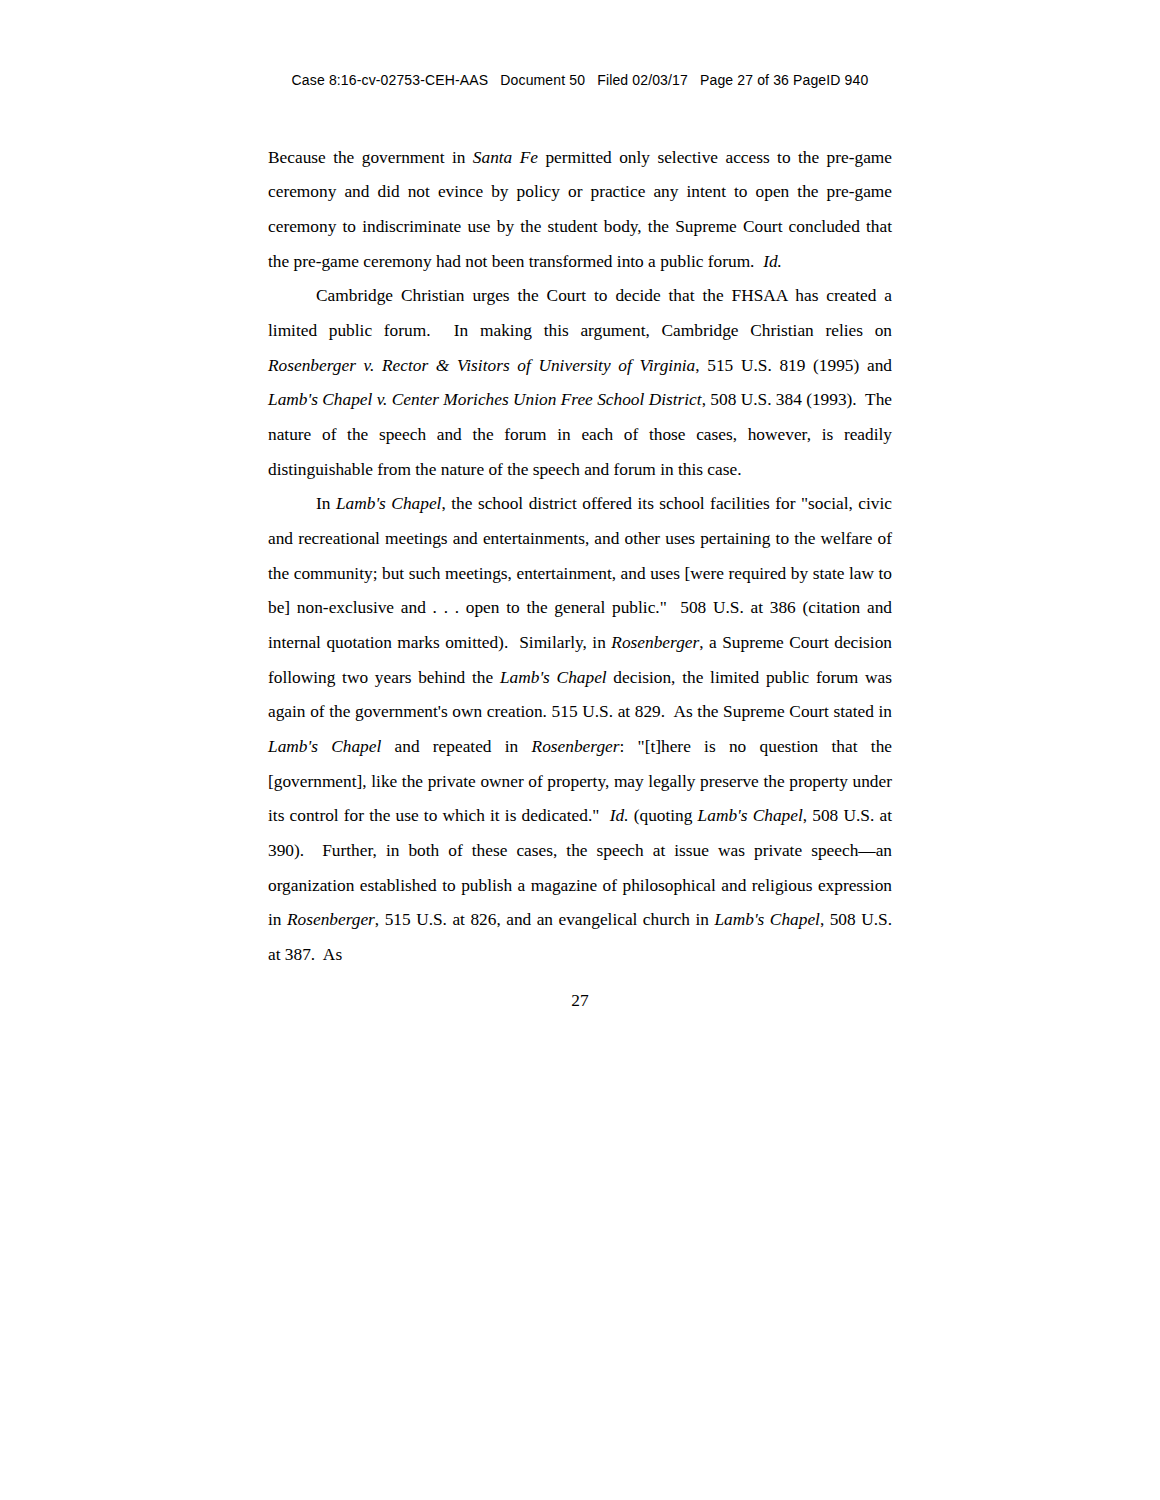Case 8:16-cv-02753-CEH-AAS Document 50 Filed 02/03/17 Page 27 of 36 PageID 940
Because the government in Santa Fe permitted only selective access to the pre-game ceremony and did not evince by policy or practice any intent to open the pre-game ceremony to indiscriminate use by the student body, the Supreme Court concluded that the pre-game ceremony had not been transformed into a public forum. Id.
Cambridge Christian urges the Court to decide that the FHSAA has created a limited public forum. In making this argument, Cambridge Christian relies on Rosenberger v. Rector & Visitors of University of Virginia, 515 U.S. 819 (1995) and Lamb's Chapel v. Center Moriches Union Free School District, 508 U.S. 384 (1993). The nature of the speech and the forum in each of those cases, however, is readily distinguishable from the nature of the speech and forum in this case.
In Lamb's Chapel, the school district offered its school facilities for "social, civic and recreational meetings and entertainments, and other uses pertaining to the welfare of the community; but such meetings, entertainment, and uses [were required by state law to be] non-exclusive and . . . open to the general public." 508 U.S. at 386 (citation and internal quotation marks omitted). Similarly, in Rosenberger, a Supreme Court decision following two years behind the Lamb's Chapel decision, the limited public forum was again of the government's own creation. 515 U.S. at 829. As the Supreme Court stated in Lamb's Chapel and repeated in Rosenberger: "[t]here is no question that the [government], like the private owner of property, may legally preserve the property under its control for the use to which it is dedicated." Id. (quoting Lamb's Chapel, 508 U.S. at 390). Further, in both of these cases, the speech at issue was private speech—an organization established to publish a magazine of philosophical and religious expression in Rosenberger, 515 U.S. at 826, and an evangelical church in Lamb's Chapel, 508 U.S. at 387. As
27